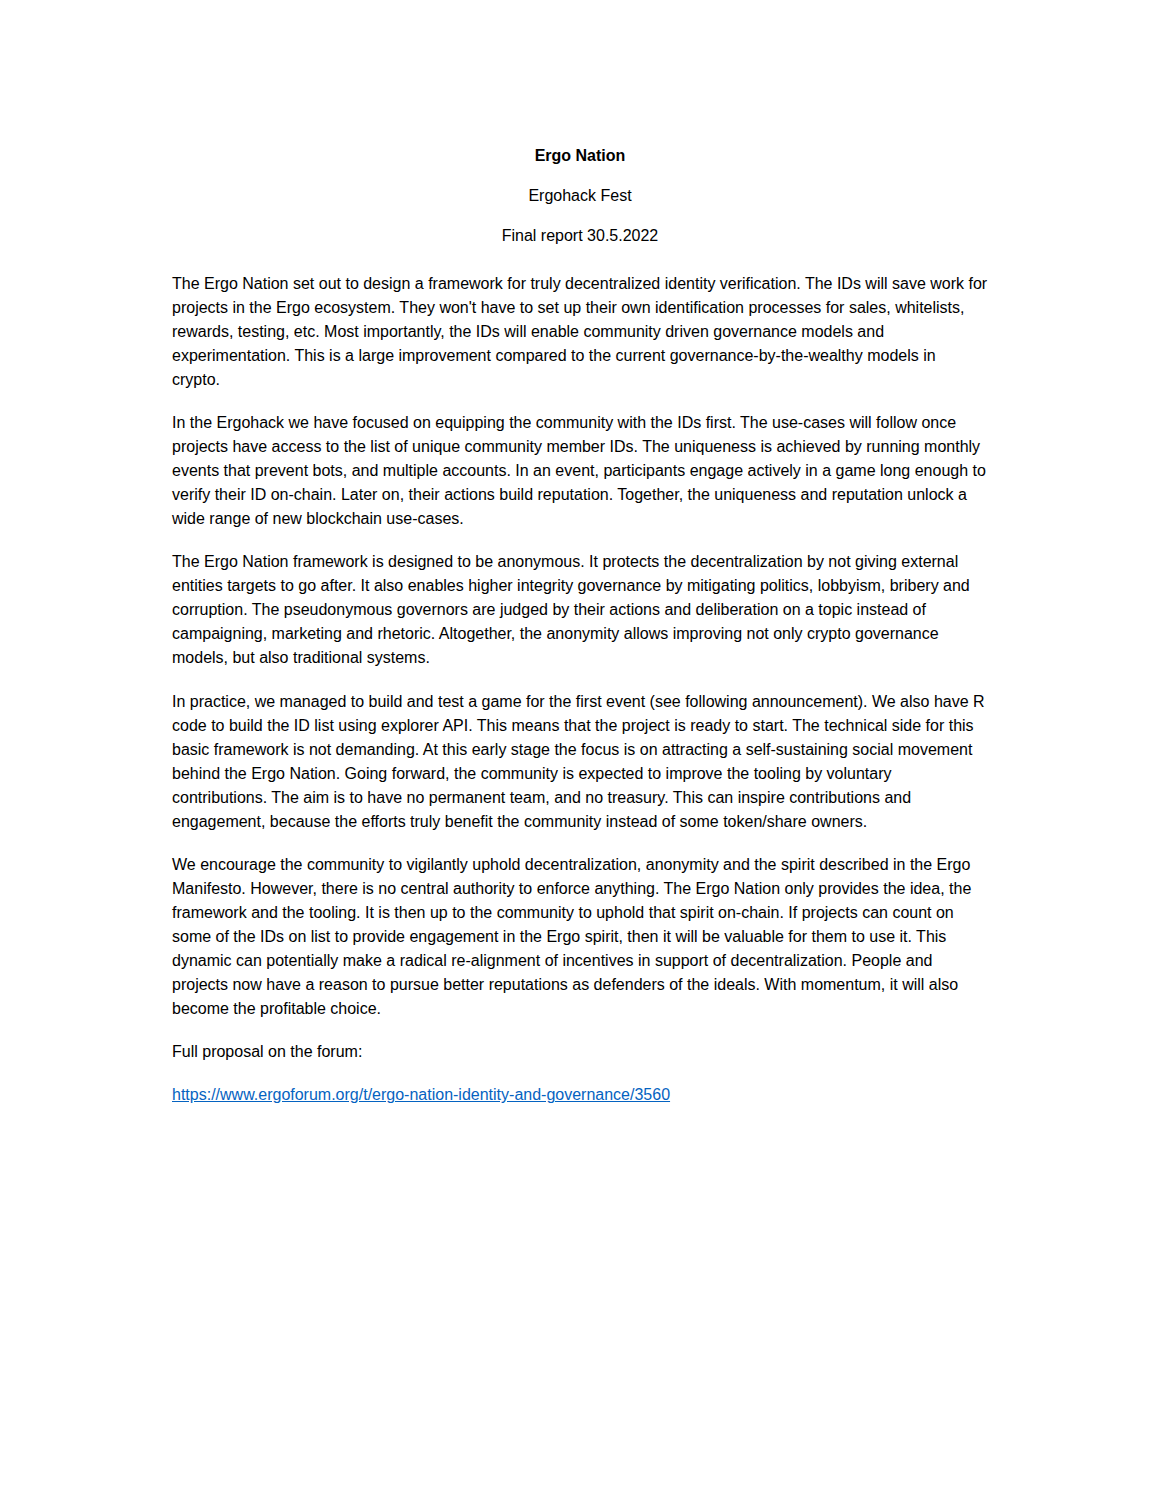Ergo Nation
Ergohack Fest
Final report 30.5.2022
The Ergo Nation set out to design a framework for truly decentralized identity verification. The IDs will save work for projects in the Ergo ecosystem. They won't have to set up their own identification processes for sales, whitelists, rewards, testing, etc. Most importantly, the IDs will enable community driven governance models and experimentation. This is a large improvement compared to the current governance-by-the-wealthy models in crypto.
In the Ergohack we have focused on equipping the community with the IDs first. The use-cases will follow once projects have access to the list of unique community member IDs. The uniqueness is achieved by running monthly events that prevent bots, and multiple accounts. In an event, participants engage actively in a game long enough to verify their ID on-chain. Later on, their actions build reputation. Together, the uniqueness and reputation unlock a wide range of new blockchain use-cases.
The Ergo Nation framework is designed to be anonymous. It protects the decentralization by not giving external entities targets to go after. It also enables higher integrity governance by mitigating politics, lobbyism, bribery and corruption. The pseudonymous governors are judged by their actions and deliberation on a topic instead of campaigning, marketing and rhetoric. Altogether, the anonymity allows improving not only crypto governance models, but also traditional systems.
In practice, we managed to build and test a game for the first event (see following announcement). We also have R code to build the ID list using explorer API. This means that the project is ready to start. The technical side for this basic framework is not demanding. At this early stage the focus is on attracting a self-sustaining social movement behind the Ergo Nation. Going forward, the community is expected to improve the tooling by voluntary contributions. The aim is to have no permanent team, and no treasury. This can inspire contributions and engagement, because the efforts truly benefit the community instead of some token/share owners.
We encourage the community to vigilantly uphold decentralization, anonymity and the spirit described in the Ergo Manifesto. However, there is no central authority to enforce anything. The Ergo Nation only provides the idea, the framework and the tooling. It is then up to the community to uphold that spirit on-chain. If projects can count on some of the IDs on list to provide engagement in the Ergo spirit, then it will be valuable for them to use it. This dynamic can potentially make a radical re-alignment of incentives in support of decentralization. People and projects now have a reason to pursue better reputations as defenders of the ideals. With momentum, it will also become the profitable choice.
Full proposal on the forum:
https://www.ergoforum.org/t/ergo-nation-identity-and-governance/3560